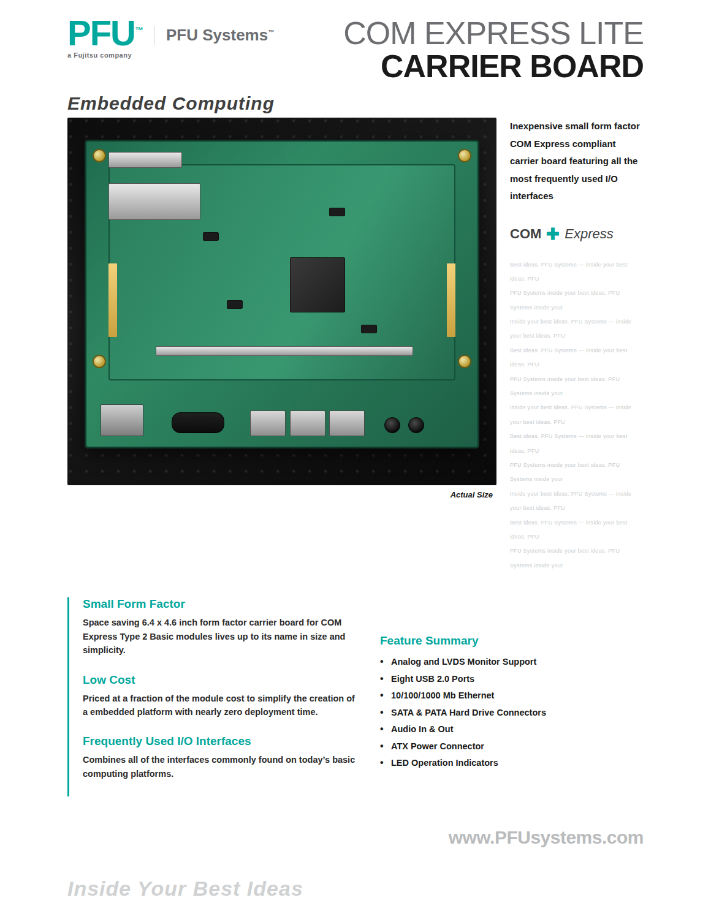PFU™
a Fujitsu company
PFU Systems™
COM EXPRESS LITE
CARRIER BOARD
Embedded Computing
Actual Size
Inexpensive small form factor COM Express compliant carrier board featuring all the most frequently used I/O interfaces
COM✚Express
Best ideas. PFU Systems — inside your best ideas. PFU
PFU Systems inside your best ideas. PFU Systems inside your
Inside your best ideas. PFU Systems — inside your best ideas. PFU
Best ideas. PFU Systems — inside your best ideas. PFU
PFU Systems inside your best ideas. PFU Systems inside your
Inside your best ideas. PFU Systems — inside your best ideas. PFU
Best ideas. PFU Systems — inside your best ideas. PFU
PFU Systems inside your best ideas. PFU Systems inside your
Inside your best ideas. PFU Systems — inside your best ideas. PFU
Best ideas. PFU Systems — inside your best ideas. PFU
PFU Systems inside your best ideas. PFU Systems inside your
Small Form Factor
Space saving 6.4 x 4.6 inch form factor carrier board for COM Express Type 2 Basic modules lives up to its name in size and simplicity.
Low Cost
Priced at a fraction of the module cost to simplify the creation of a embedded platform with nearly zero deployment time.
Frequently Used I/O Interfaces
Combines all of the interfaces commonly found on today’s basic computing platforms.
Feature Summary
Analog and LVDS Monitor Support
Eight USB 2.0 Ports
10/100/1000 Mb Ethernet
SATA & PATA Hard Drive Connectors
Audio In & Out
ATX Power Connector
LED Operation Indicators
www.PFUsystems.com
Inside Your Best Ideas